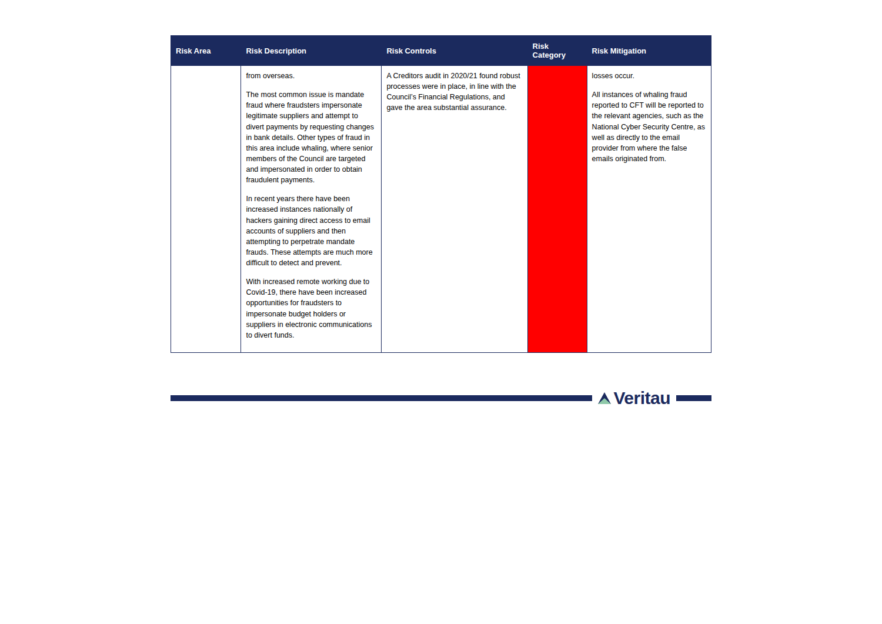| Risk Area | Risk Description | Risk Controls | Risk Category | Risk Mitigation |
| --- | --- | --- | --- | --- |
| | from overseas. The most common issue is mandate fraud where fraudsters impersonate legitimate suppliers and attempt to divert payments by requesting changes in bank details. Other types of fraud in this area include whaling, where senior members of the Council are targeted and impersonated in order to obtain fraudulent payments. In recent years there have been increased instances nationally of hackers gaining direct access to email accounts of suppliers and then attempting to perpetrate mandate frauds. These attempts are much more difficult to detect and prevent. With increased remote working due to Covid-19, there have been increased opportunities for fraudsters to impersonate budget holders or suppliers in electronic communications to divert funds. | A Creditors audit in 2020/21 found robust processes were in place, in line with the Council’s Financial Regulations, and gave the area substantial assurance. | | losses occur. All instances of whaling fraud reported to CFT will be reported to the relevant agencies, such as the National Cyber Security Centre, as well as directly to the email provider from where the false emails originated from. |
Veritau